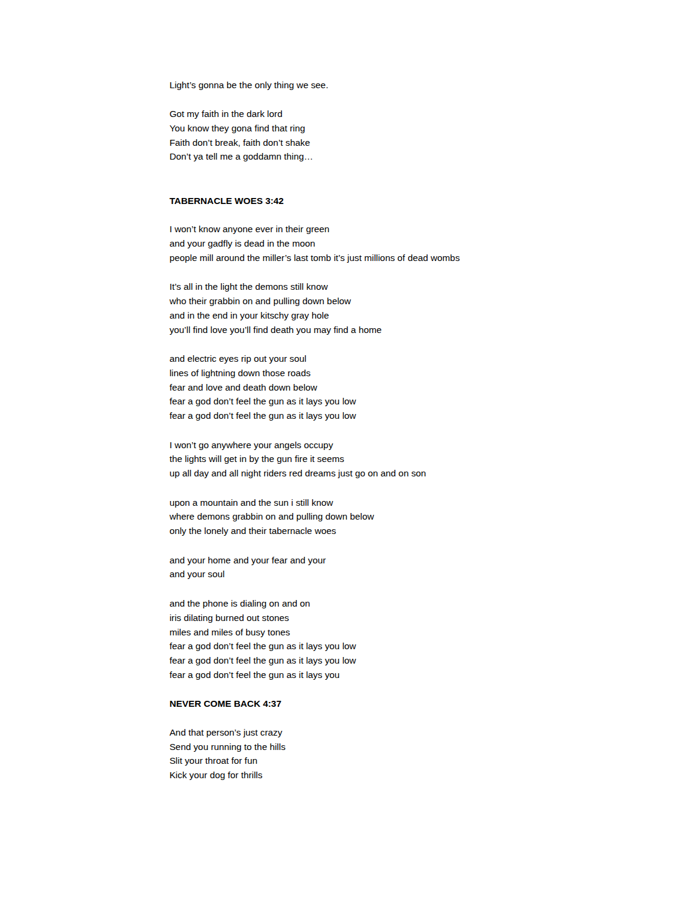Light’s gonna be the only thing we see.
Got my faith in the dark lord
You know they gona find that ring
Faith don’t break, faith don’t shake
Don’t ya tell me a goddamn thing…
TABERNACLE WOES 3:42
I won’t know anyone ever in their green
and your gadfly is dead in the moon
people mill around the miller’s last tomb it’s just millions of dead wombs
It’s all in the light the demons still know
who their grabbin on and pulling down below
and in the end in your kitschy gray hole
you’ll find love you’ll find death you may find a home
and electric eyes rip out your soul
lines of lightning down those roads
fear and love and death down below
fear a god don’t feel the gun as it lays you low
fear a god don’t feel the gun as it lays you low
I won’t go anywhere your angels occupy
the lights will get in by the gun fire it seems
up all day and all night riders red dreams just go on and on son
upon a mountain and the sun i still know
where demons grabbin on and pulling down below
only the lonely and their tabernacle woes
and your home and your fear and your
and your soul
and the phone is dialing on and on
iris dilating burned out stones
miles and miles of busy tones
fear a god don’t feel the gun as it lays you low
fear a god don’t feel the gun as it lays you low
fear a god don’t feel the gun as it lays you
NEVER COME BACK 4:37
And that person’s just crazy
Send you running to the hills
Slit your throat for fun
Kick your dog for thrills